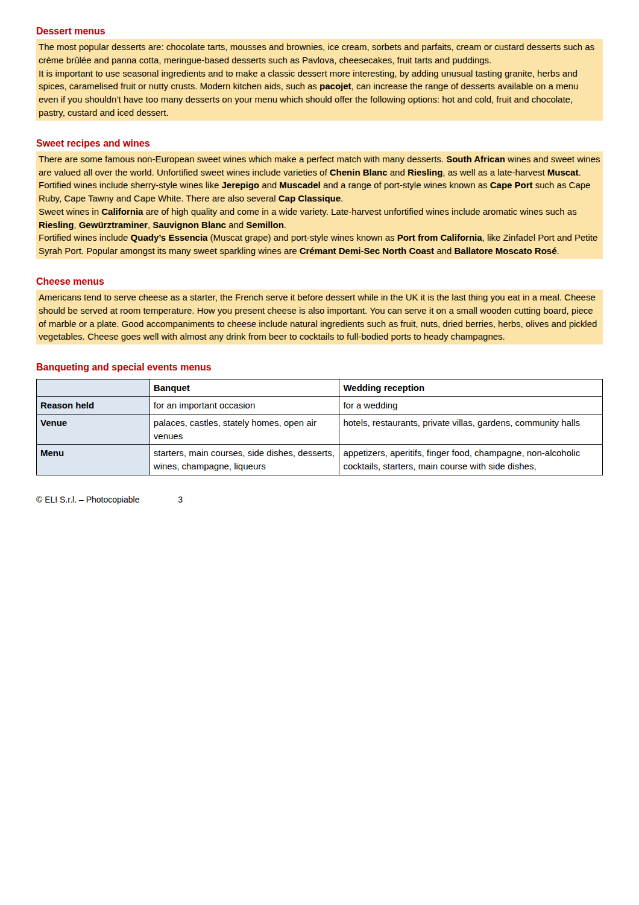Dessert menus
The most popular desserts are: chocolate tarts, mousses and brownies, ice cream, sorbets and parfaits, cream or custard desserts such as crème brûlée and panna cotta, meringue-based desserts such as Pavlova, cheesecakes, fruit tarts and puddings.
It is important to use seasonal ingredients and to make a classic dessert more interesting, by adding unusual tasting granite, herbs and spices, caramelised fruit or nutty crusts. Modern kitchen aids, such as pacojet, can increase the range of desserts available on a menu even if you shouldn’t have too many desserts on your menu which should offer the following options: hot and cold, fruit and chocolate, pastry, custard and iced dessert.
Sweet recipes and wines
There are some famous non-European sweet wines which make a perfect match with many desserts. South African wines and sweet wines are valued all over the world. Unfortified sweet wines include varieties of Chenin Blanc and Riesling, as well as a late-harvest Muscat. Fortified wines include sherry-style wines like Jerepigo and Muscadel and a range of port-style wines known as Cape Port such as Cape Ruby, Cape Tawny and Cape White. There are also several Cap Classique.
Sweet wines in California are of high quality and come in a wide variety. Late-harvest unfortified wines include aromatic wines such as Riesling, Gewürztraminer, Sauvignon Blanc and Semillon.
Fortified wines include Quady’s Essencia (Muscat grape) and port-style wines known as Port from California, like Zinfadel Port and Petite Syrah Port. Popular amongst its many sweet sparkling wines are Crémant Demi-Sec North Coast and Ballatore Moscato Rosé.
Cheese menus
Americans tend to serve cheese as a starter, the French serve it before dessert while in the UK it is the last thing you eat in a meal. Cheese should be served at room temperature. How you present cheese is also important. You can serve it on a small wooden cutting board, piece of marble or a plate. Good accompaniments to cheese include natural ingredients such as fruit, nuts, dried berries, herbs, olives and pickled vegetables. Cheese goes well with almost any drink from beer to cocktails to full-bodied ports to heady champagnes.
Banqueting and special events menus
| | Banquet | Wedding reception |
| Reason held | for an important occasion | for a wedding |
| Venue | palaces, castles, stately homes, open air venues | hotels, restaurants, private villas, gardens, community halls |
| Menu | starters, main courses, side dishes, desserts, wines, champagne, liqueurs | appetizers, aperitifs, finger food, champagne, non-alcoholic cocktails, starters, main course with side dishes, |
© ELI S.r.l. – Photocopiable 3